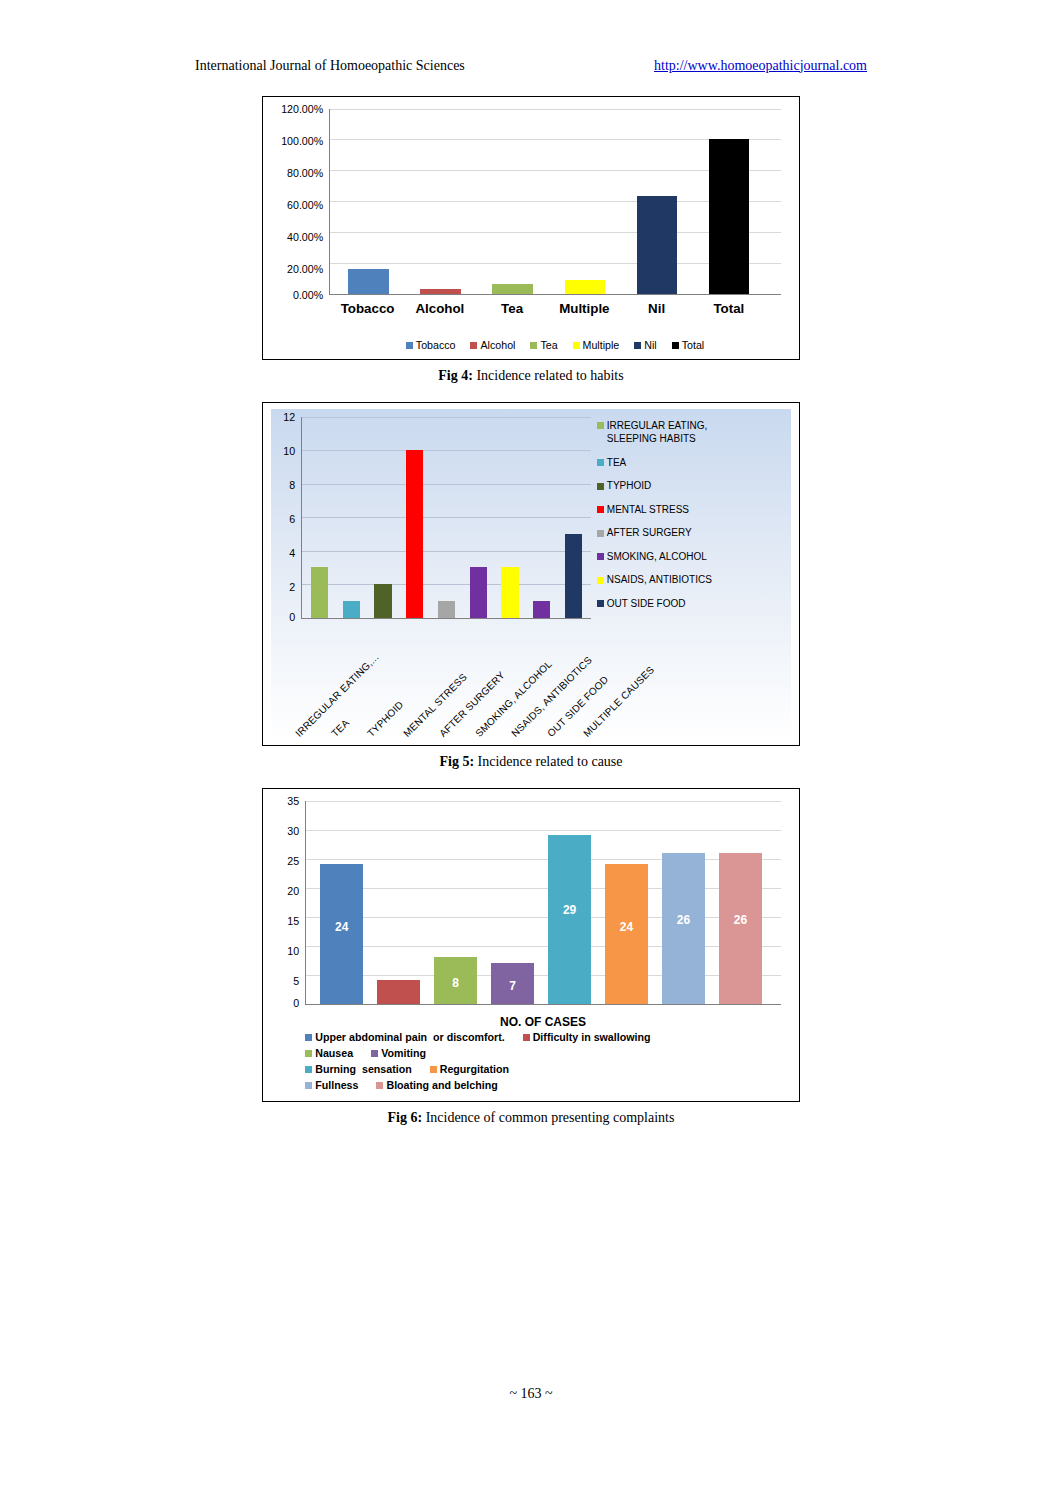International Journal of Homoeopathic Sciences
http://www.homoeopathicjournal.com
120.00%
100.00%
80.00%
60.00%
40.00%
20.00%
0.00%
Tobacco
Alcohol
Tea
Multiple
Nil
Total
Tobacco Alcohol Tea Multiple Nil Total
Fig 4: Incidence related to habits
12
10
8
6
4
2
0
IRREGULAR EATING,...
TEA
TYPHOID
MENTAL STRESS
AFTER SURGERY
SMOKING, ALCOHOL
NSAIDS, ANTIBIOTICS
OUT SIDE FOOD
MULTIPLE CAUSES
IRREGULAR EATING,
SLEEPING HABITS
TEA
TYPHOID
MENTAL STRESS
AFTER SURGERY
SMOKING, ALCOHOL
NSAIDS, ANTIBIOTICS
OUT SIDE FOOD
Fig 5: Incidence related to cause
24
8
7
29
24
26
26
35
30
25
20
15
10
5
0
NO. OF CASES
Upper abdominal pain or discomfort.
Difficulty in swallowing
Nausea
Vomiting
Burning sensation
Regurgitation
Fullness
Bloating and belching
Fig 6: Incidence of common presenting complaints
~ 163 ~